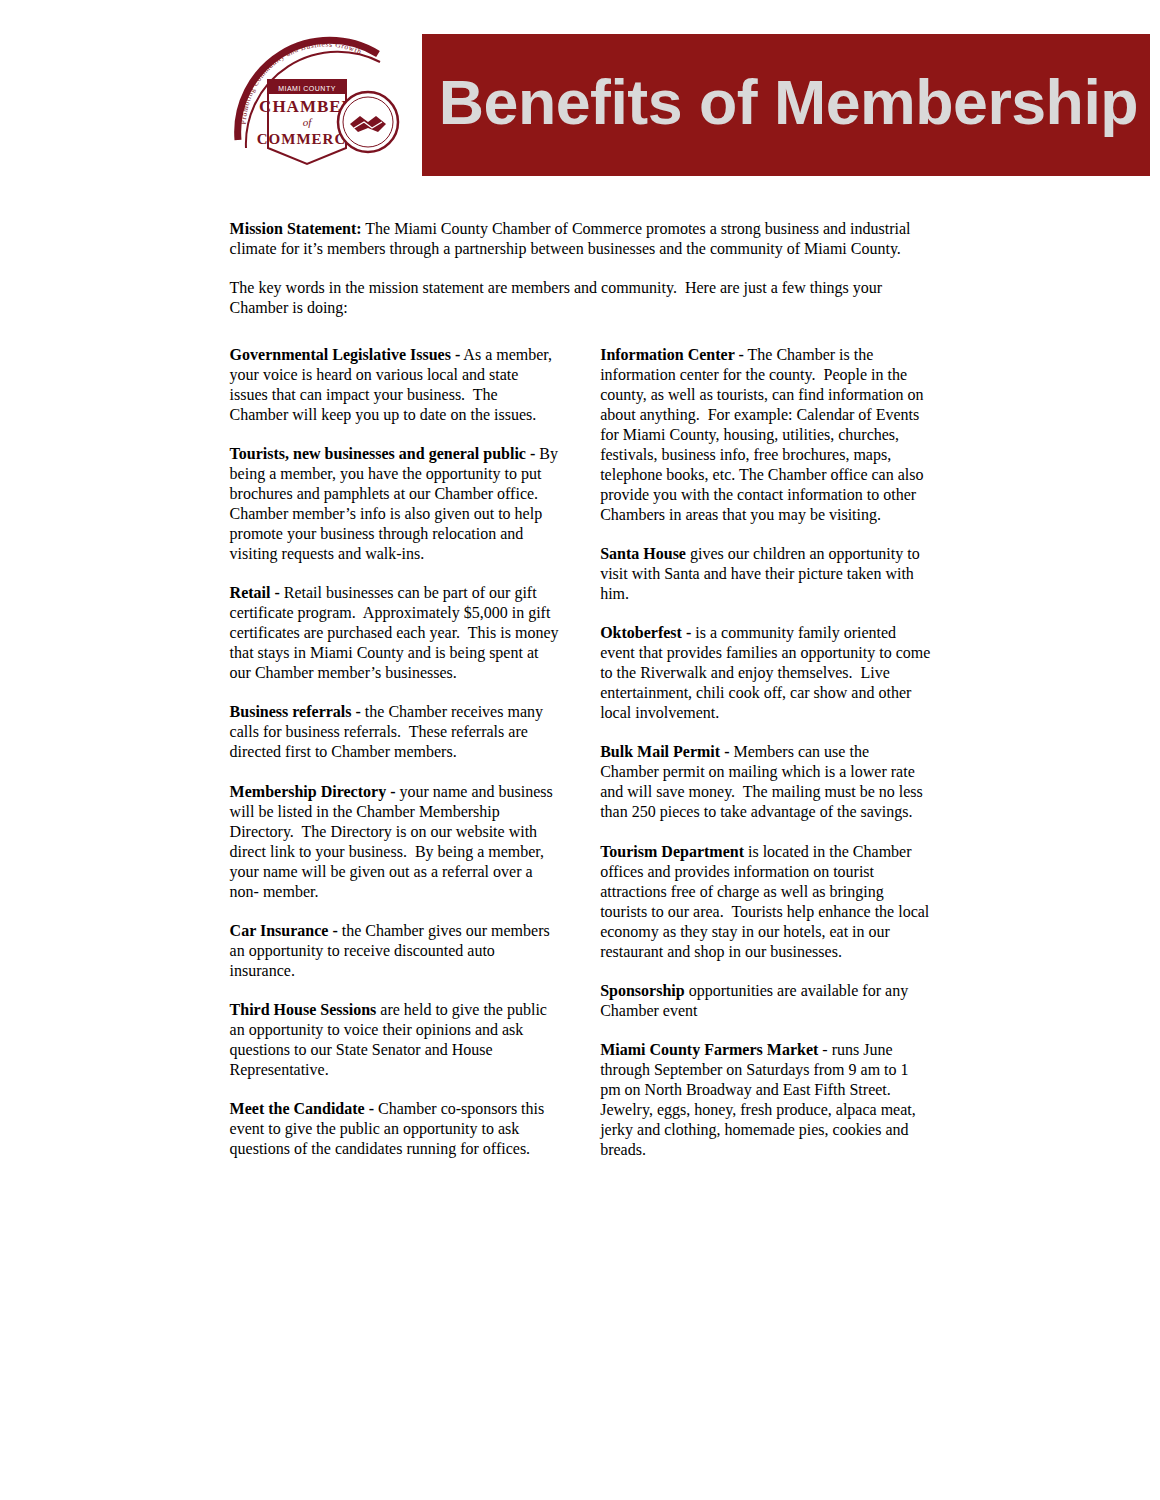Promoting Community and Business Growth MIAMI COUNTY CHAMBER of COMMERCE
Benefits of Membership
Mission Statement: The Miami County Chamber of Commerce promotes a strong business and industrial climate for it’s members through a partnership between businesses and the community of Miami County.
The key words in the mission statement are members and community. Here are just a few things your Chamber is doing:
Governmental Legislative Issues - As a member, your voice is heard on various local and state issues that can impact your business. The Chamber will keep you up to date on the issues.
Tourists, new businesses and general public - By being a member, you have the opportunity to put brochures and pamphlets at our Chamber office. Chamber member’s info is also given out to help promote your business through relocation and visiting requests and walk-ins.
Retail - Retail businesses can be part of our gift certificate program. Approximately $5,000 in gift certificates are purchased each year. This is money that stays in Miami County and is being spent at our Chamber member’s businesses.
Business referrals - the Chamber receives many calls for business referrals. These referrals are directed first to Chamber members.
Membership Directory - your name and business will be listed in the Chamber Membership Directory. The Directory is on our website with direct link to your business. By being a member, your name will be given out as a referral over a non- member.
Car Insurance - the Chamber gives our members an opportunity to receive discounted auto insurance.
Third House Sessions are held to give the public an opportunity to voice their opinions and ask questions to our State Senator and House Representative.
Meet the Candidate - Chamber co-sponsors this event to give the public an opportunity to ask questions of the candidates running for offices.
Information Center - The Chamber is the information center for the county. People in the county, as well as tourists, can find information on about anything. For example: Calendar of Events for Miami County, housing, utilities, churches, festivals, business info, free brochures, maps, telephone books, etc. The Chamber office can also provide you with the contact information to other Chambers in areas that you may be visiting.
Santa House gives our children an opportunity to visit with Santa and have their picture taken with him.
Oktoberfest - is a community family oriented event that provides families an opportunity to come to the Riverwalk and enjoy themselves. Live entertainment, chili cook off, car show and other local involvement.
Bulk Mail Permit - Members can use the Chamber permit on mailing which is a lower rate and will save money. The mailing must be no less than 250 pieces to take advantage of the savings.
Tourism Department is located in the Chamber offices and provides information on tourist attractions free of charge as well as bringing tourists to our area. Tourists help enhance the local economy as they stay in our hotels, eat in our restaurant and shop in our businesses.
Sponsorship opportunities are available for any Chamber event
Miami County Farmers Market - runs June through September on Saturdays from 9 am to 1 pm on North Broadway and East Fifth Street. Jewelry, eggs, honey, fresh produce, alpaca meat, jerky and clothing, homemade pies, cookies and breads.